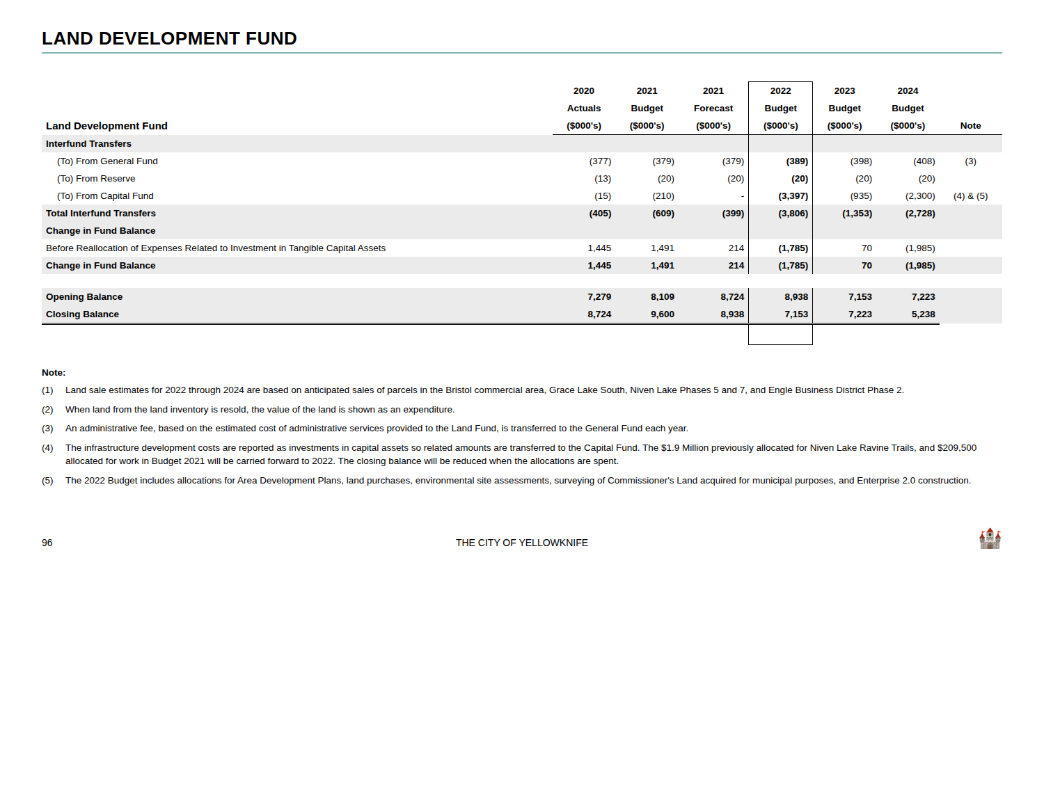LAND DEVELOPMENT FUND
| Land Development Fund | 2020 | 2021 | 2021 | 2022 | 2023 | 2024 | |
| --- | --- | --- | --- | --- | --- | --- | --- |
| Actuals | Budget | Forecast | Budget | Budget | Budget | |
| ($000's) | ($000's) | ($000's) | ($000's) | ($000's) | ($000's) | Note |
| Interfund Transfers | | | | | | | |
| (To) From General Fund | (377) | (379) | (379) | (389) | (398) | (408) | (3) |
| (To) From Reserve | (13) | (20) | (20) | (20) | (20) | (20) | |
| (To) From Capital Fund | (15) | (210) | - | (3,397) | (935) | (2,300) | (4) & (5) |
| Total Interfund Transfers | (405) | (609) | (399) | (3,806) | (1,353) | (2,728) | |
| Change in Fund Balance | | | | | | | |
| Before Reallocation of Expenses Related to Investment in Tangible Capital Assets | 1,445 | 1,491 | 214 | (1,785) | 70 | (1,985) | |
| Change in Fund Balance | 1,445 | 1,491 | 214 | (1,785) | 70 | (1,985) | |
| Opening Balance | 7,279 | 8,109 | 8,724 | 8,938 | 7,153 | 7,223 | |
| Closing Balance | 8,724 | 9,600 | 8,938 | 7,153 | 7,223 | 5,238 | |
Note:
(1) Land sale estimates for 2022 through 2024 are based on anticipated sales of parcels in the Bristol commercial area, Grace Lake South, Niven Lake Phases 5 and 7, and Engle Business District Phase 2.
(2) When land from the land inventory is resold, the value of the land is shown as an expenditure.
(3) An administrative fee, based on the estimated cost of administrative services provided to the Land Fund, is transferred to the General Fund each year.
(4) The infrastructure development costs are reported as investments in capital assets so related amounts are transferred to the Capital Fund. The $1.9 Million previously allocated for Niven Lake Ravine Trails, and $209,500 allocated for work in Budget 2021 will be carried forward to 2022. The closing balance will be reduced when the allocations are spent.
(5) The 2022 Budget includes allocations for Area Development Plans, land purchases, environmental site assessments, surveying of Commissioner's Land acquired for municipal purposes, and Enterprise 2.0 construction.
96
THE CITY OF YELLOWKNIFE
🏰